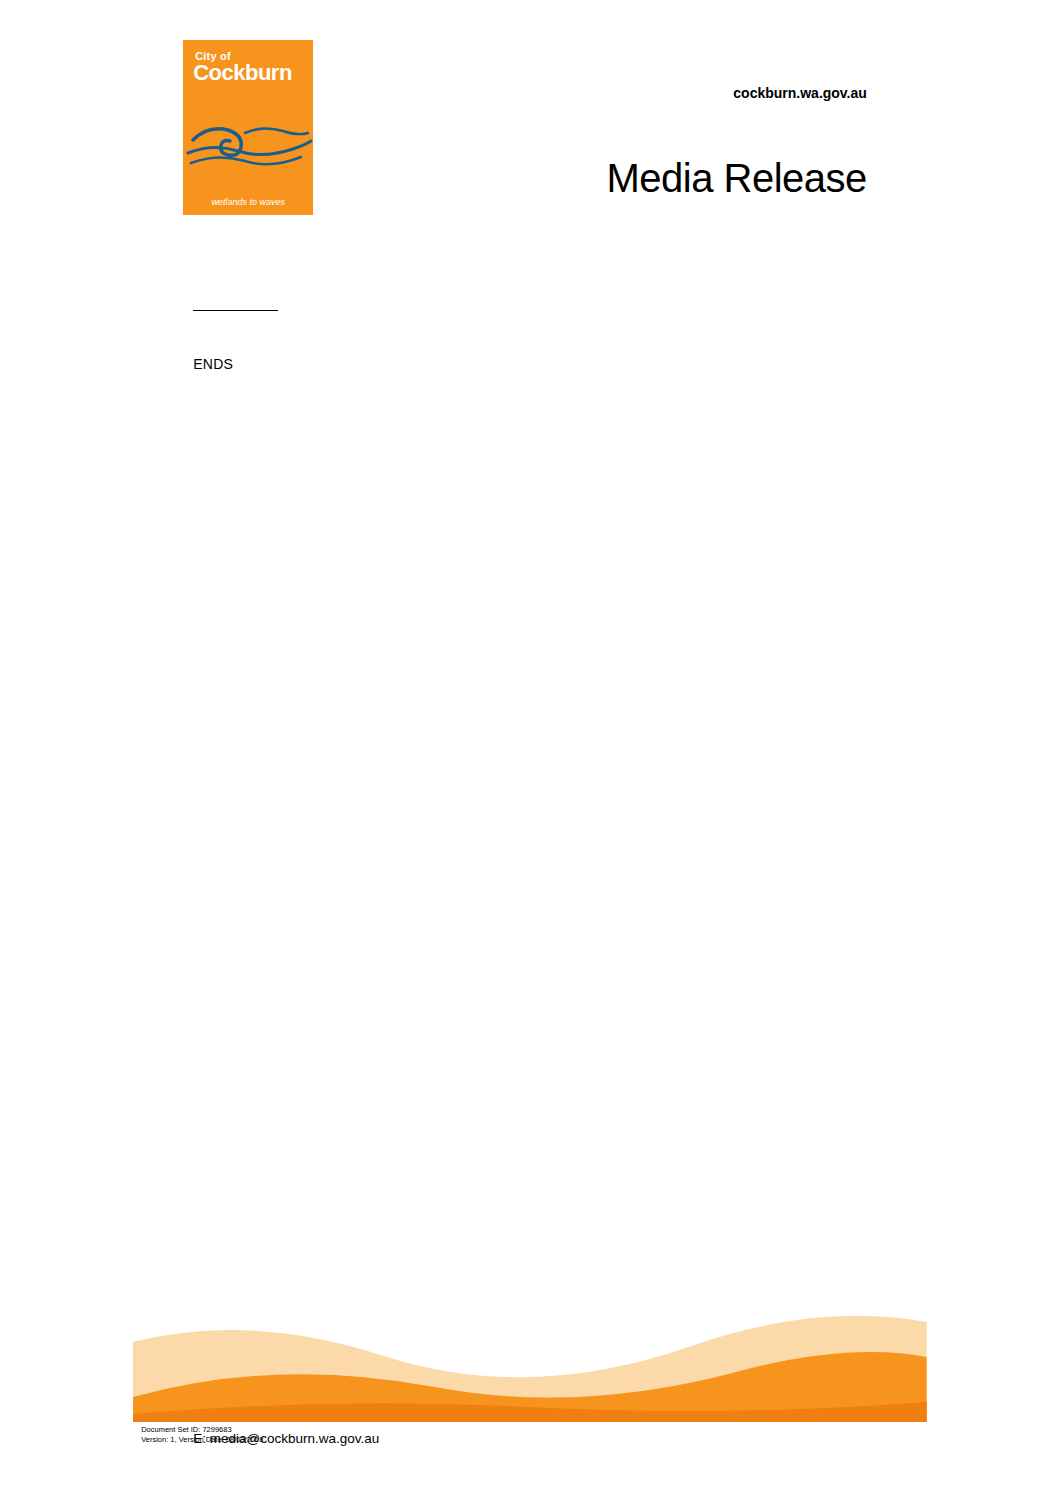City of
Cockburn
wetlands to waves
cockburn.wa.gov.au
Media Release
ENDS
For more information contact:
Media and Communications Officer
City of Cockburn
T: 08 9411 3551
E: media@cockburn.wa.gov.au
Document Set ID: 7299683
Version: 1, Version Date: 08/03/2018